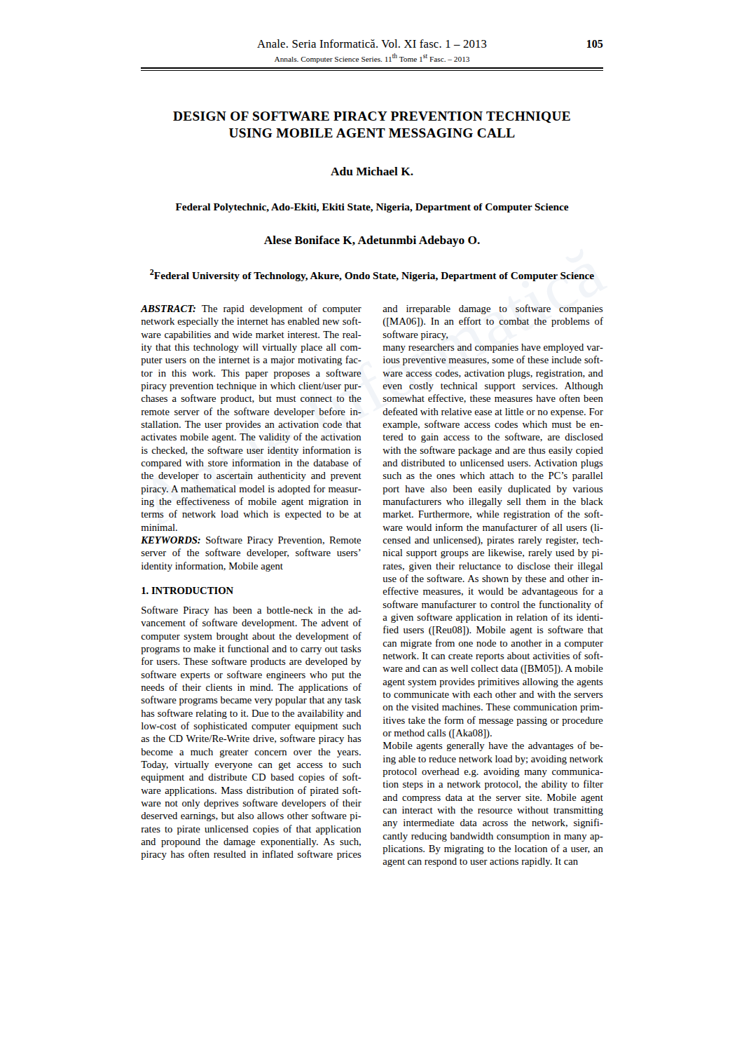Anale Informatică
105
Anale. Seria Informatică. Vol. XI fasc. 1 – 2013
Annals. Computer Science Series. 11th Tome 1st Fasc. – 2013
DESIGN OF SOFTWARE PIRACY PREVENTION TECHNIQUE
USING MOBILE AGENT MESSAGING CALL
Adu Michael K.
Federal Polytechnic, Ado-Ekiti, Ekiti State, Nigeria, Department of Computer Science
Alese Boniface K, Adetunmbi Adebayo O.
2Federal University of Technology, Akure, Ondo State, Nigeria, Department of Computer Science
ABSTRACT: The rapid development of computer network especially the internet has enabled new software capabilities and wide market interest. The reality that this technology will virtually place all computer users on the internet is a major motivating factor in this work. This paper proposes a software piracy prevention technique in which client/user purchases a software product, but must connect to the remote server of the software developer before installation. The user provides an activation code that activates mobile agent. The validity of the activation is checked, the software user identity information is compared with store information in the database of the developer to ascertain authenticity and prevent piracy. A mathematical model is adopted for measuring the effectiveness of mobile agent migration in terms of network load which is expected to be at minimal.
KEYWORDS: Software Piracy Prevention, Remote server of the software developer, software users’ identity information, Mobile agent
1. INTRODUCTION
Software Piracy has been a bottle-neck in the advancement of software development. The advent of computer system brought about the development of programs to make it functional and to carry out tasks for users. These software products are developed by software experts or software engineers who put the needs of their clients in mind. The applications of software programs became very popular that any task has software relating to it. Due to the availability and low-cost of sophisticated computer equipment such as the CD Write/Re-Write drive, software piracy has become a much greater concern over the years. Today, virtually everyone can get access to such equipment and distribute CD based copies of software applications. Mass distribution of pirated software not only deprives software developers of their deserved earnings, but also allows other software pirates to pirate unlicensed copies of that application and propound the damage exponentially. As such, piracy has often resulted in inflated software prices and irreparable damage to software companies ([MA06]). In an effort to combat the problems of software piracy,
many researchers and companies have employed various preventive measures, some of these include software access codes, activation plugs, registration, and even costly technical support services. Although somewhat effective, these measures have often been defeated with relative ease at little or no expense. For example, software access codes which must be entered to gain access to the software, are disclosed with the software package and are thus easily copied and distributed to unlicensed users. Activation plugs such as the ones which attach to the PC’s parallel port have also been easily duplicated by various manufacturers who illegally sell them in the black market. Furthermore, while registration of the software would inform the manufacturer of all users (licensed and unlicensed), pirates rarely register, technical support groups are likewise, rarely used by pirates, given their reluctance to disclose their illegal use of the software. As shown by these and other ineffective measures, it would be advantageous for a software manufacturer to control the functionality of a given software application in relation of its identified users ([Reu08]). Mobile agent is software that can migrate from one node to another in a computer network. It can create reports about activities of software and can as well collect data ([BM05]). A mobile agent system provides primitives allowing the agents to communicate with each other and with the servers on the visited machines. These communication primitives take the form of message passing or procedure or method calls ([Aka08]).
Mobile agents generally have the advantages of being able to reduce network load by; avoiding network protocol overhead e.g. avoiding many communication steps in a network protocol, the ability to filter and compress data at the server site. Mobile agent can interact with the resource without transmitting any intermediate data across the network, significantly reducing bandwidth consumption in many applications. By migrating to the location of a user, an agent can respond to user actions rapidly. It can